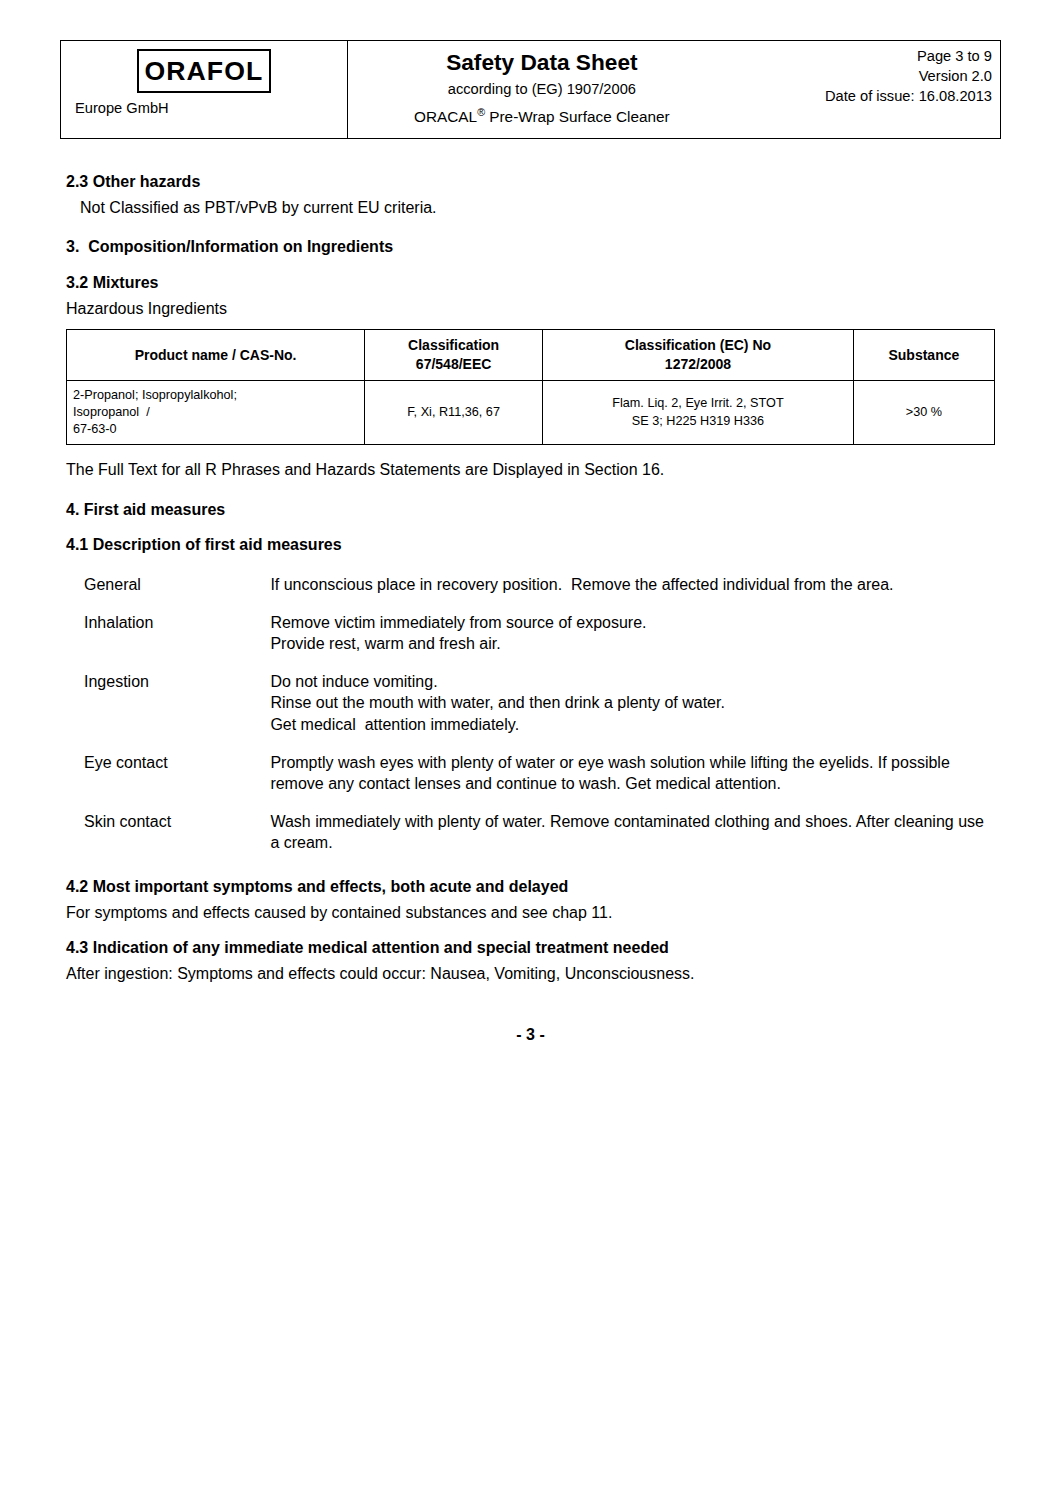ORA FOL
Europe GmbH
Safety Data Sheet
according to (EG) 1907/2006
ORACAL® Pre-Wrap Surface Cleaner
Page 3 to 9
Version 2.0
Date of issue: 16.08.2013
2.3 Other hazards
Not Classified as PBT/vPvB by current EU criteria.
3. Composition/Information on Ingredients
3.2 Mixtures
Hazardous Ingredients
| Product name / CAS-No. | Classification 67/548/EEC | Classification (EC) No 1272/2008 | Substance |
| --- | --- | --- | --- |
| 2-Propanol; Isopropylalkohol; Isopropanol / 67-63-0 | F, Xi, R11,36, 67 | Flam. Liq. 2, Eye Irrit. 2, STOT SE 3; H225 H319 H336 | >30 % |
The Full Text for all R Phrases and Hazards Statements are Displayed in Section 16.
4. First aid measures
4.1 Description of first aid measures
| General | If unconscious place in recovery position. Remove the affected individual from the area. |
| Inhalation | Remove victim immediately from source of exposure. Provide rest, warm and fresh air. |
| Ingestion | Do not induce vomiting. Rinse out the mouth with water, and then drink a plenty of water. Get medical attention immediately. |
| Eye contact | Promptly wash eyes with plenty of water or eye wash solution while lifting the eyelids. If possible remove any contact lenses and continue to wash. Get medical attention. |
| Skin contact | Wash immediately with plenty of water. Remove contaminated clothing and shoes. After cleaning use a cream. |
4.2 Most important symptoms and effects, both acute and delayed
For symptoms and effects caused by contained substances and see chap 11.
4.3 Indication of any immediate medical attention and special treatment needed
After ingestion: Symptoms and effects could occur: Nausea, Vomiting, Unconsciousness.
- 3 -